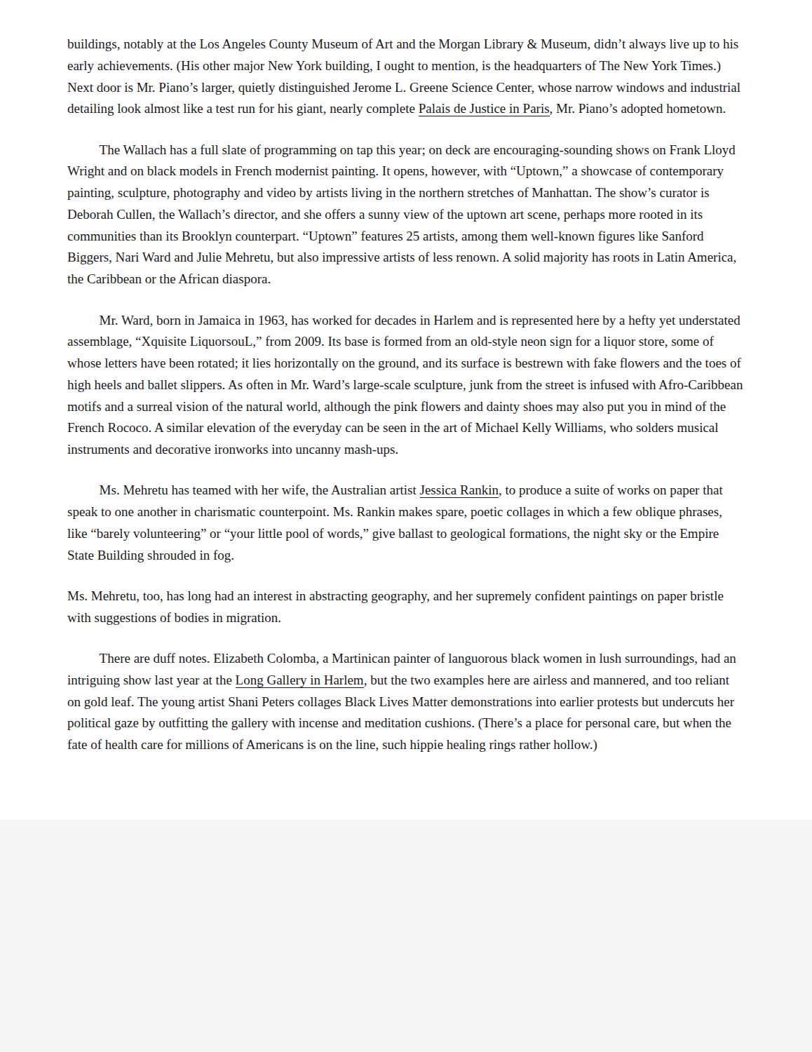buildings, notably at the Los Angeles County Museum of Art and the Morgan Library & Museum, didn’t always live up to his early achievements. (His other major New York building, I ought to mention, is the headquarters of The New York Times.) Next door is Mr. Piano’s larger, quietly distinguished Jerome L. Greene Science Center, whose narrow windows and industrial detailing look almost like a test run for his giant, nearly complete Palais de Justice in Paris, Mr. Piano’s adopted hometown.
The Wallach has a full slate of programming on tap this year; on deck are encouraging-sounding shows on Frank Lloyd Wright and on black models in French modernist painting. It opens, however, with “Uptown,” a showcase of contemporary painting, sculpture, photography and video by artists living in the northern stretches of Manhattan. The show’s curator is Deborah Cullen, the Wallach’s director, and she offers a sunny view of the uptown art scene, perhaps more rooted in its communities than its Brooklyn counterpart. “Uptown” features 25 artists, among them well-known figures like Sanford Biggers, Nari Ward and Julie Mehretu, but also impressive artists of less renown. A solid majority has roots in Latin America, the Caribbean or the African diaspora.
Mr. Ward, born in Jamaica in 1963, has worked for decades in Harlem and is represented here by a hefty yet understated assemblage, “Xquisite LiquorsouL,” from 2009. Its base is formed from an old-style neon sign for a liquor store, some of whose letters have been rotated; it lies horizontally on the ground, and its surface is bestrewn with fake flowers and the toes of high heels and ballet slippers. As often in Mr. Ward’s large-scale sculpture, junk from the street is infused with Afro-Caribbean motifs and a surreal vision of the natural world, although the pink flowers and dainty shoes may also put you in mind of the French Rococo. A similar elevation of the everyday can be seen in the art of Michael Kelly Williams, who solders musical instruments and decorative ironworks into uncanny mash-ups.
Ms. Mehretu has teamed with her wife, the Australian artist Jessica Rankin, to produce a suite of works on paper that speak to one another in charismatic counterpoint. Ms. Rankin makes spare, poetic collages in which a few oblique phrases, like “barely volunteering” or “your little pool of words,” give ballast to geological formations, the night sky or the Empire State Building shrouded in fog.
Ms. Mehretu, too, has long had an interest in abstracting geography, and her supremely confident paintings on paper bristle with suggestions of bodies in migration.
There are duff notes. Elizabeth Colomba, a Martinican painter of languorous black women in lush surroundings, had an intriguing show last year at the Long Gallery in Harlem, but the two examples here are airless and mannered, and too reliant on gold leaf. The young artist Shani Peters collages Black Lives Matter demonstrations into earlier protests but undercuts her political gaze by outfitting the gallery with incense and meditation cushions. (There’s a place for personal care, but when the fate of health care for millions of Americans is on the line, such hippie healing rings rather hollow.)